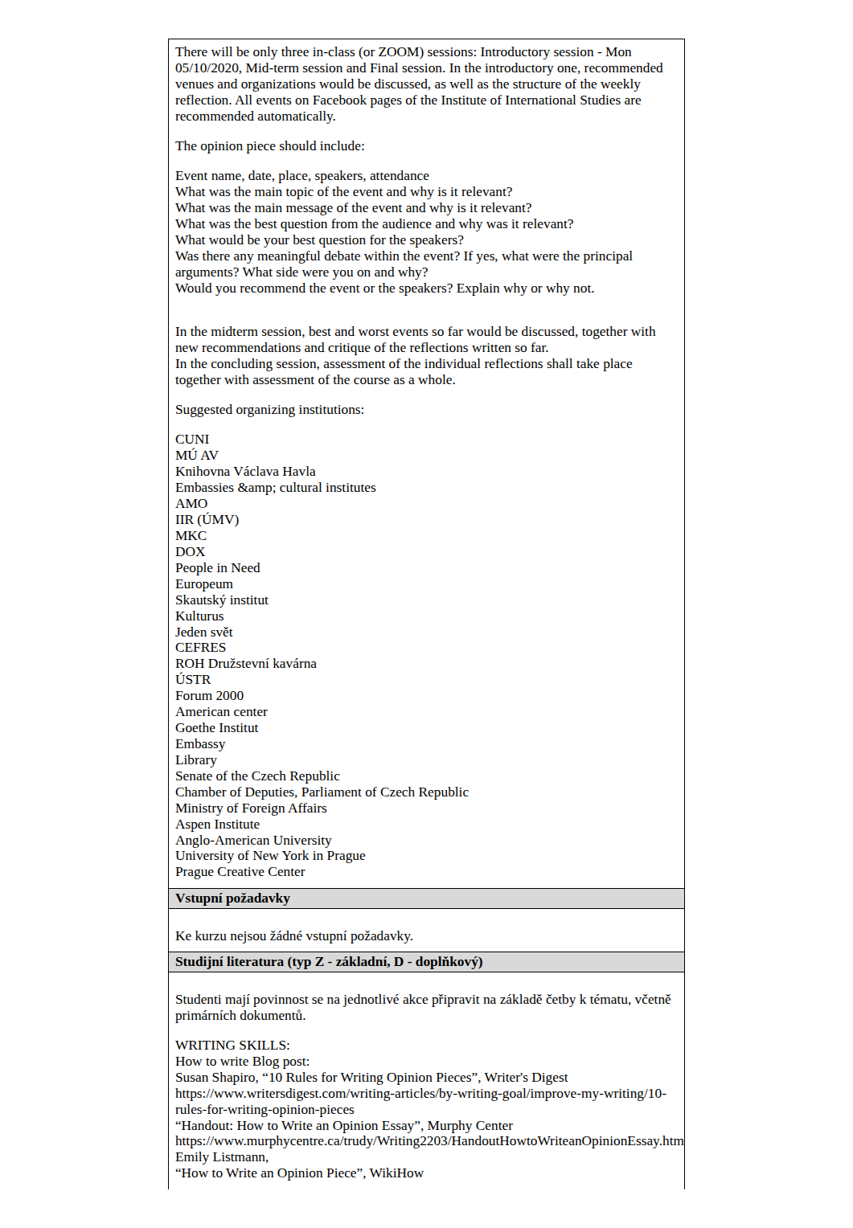There will be only three in-class (or ZOOM) sessions: Introductory session - Mon 05/10/2020, Mid-term session and Final session. In the introductory one, recommended venues and organizations would be discussed, as well as the structure of the weekly reflection. All events on Facebook pages of the Institute of International Studies are recommended automatically.
The opinion piece should include:
Event name, date, place, speakers, attendance
What was the main topic of the event and why is it relevant?
What was the main message of the event and why is it relevant?
What was the best question from the audience and why was it relevant?
What would be your best question for the speakers?
Was there any meaningful debate within the event? If yes, what were the principal arguments? What side were you on and why?
Would you recommend the event or the speakers? Explain why or why not.
In the midterm session, best and worst events so far would be discussed, together with new recommendations and critique of the reflections written so far.
In the concluding session, assessment of the individual reflections shall take place together with assessment of the course as a whole.
Suggested organizing institutions:
CUNI
MÚ AV
Knihovna Václava Havla
Embassies &amp; cultural institutes
AMO
IIR (ÚMV)
MKC
DOX
People in Need
Europeum
Skautský institut
Kulturus
Jeden svět
CEFRES
ROH Družstevní kavárna
ÚSTR
Forum 2000
American center
Goethe Institut
Embassy
Library
Senate of the Czech Republic
Chamber of Deputies, Parliament of Czech Republic
Ministry of Foreign Affairs
Aspen Institute
Anglo-American University
University of New York in Prague
Prague Creative Center
Vstupní požadavky
Ke kurzu nejsou žádné vstupní požadavky.
Studijní literatura (typ Z - základní, D - doplňkový)
Studenti mají povinnost se na jednotlivé akce připravit na základě četby k tématu, včetně primárních dokumentů.
WRITING SKILLS:
How to write Blog post:
Susan Shapiro, “10 Rules for Writing Opinion Pieces”, Writer's Digest
https://www.writersdigest.com/writing-articles/by-writing-goal/improve-my-writing/10-rules-for-writing-opinion-pieces
“Handout: How to Write an Opinion Essay”, Murphy Center
https://www.murphycentre.ca/trudy/Writing2203/HandoutHowtoWriteanOpinionEssay.htm Emily Listmann,
“How to Write an Opinion Piece”, WikiHow